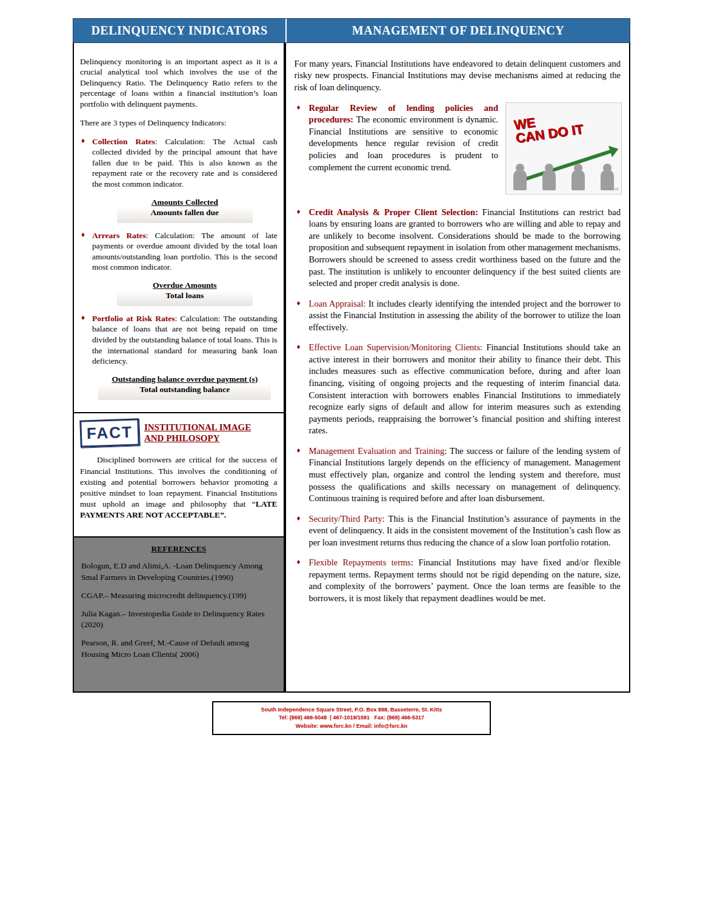DELINQUENCY INDICATORS
MANAGEMENT OF DELINQUENCY
Delinquency monitoring is an important aspect as it is a crucial analytical tool which involves the use of the Delinquency Ratio. The Delinquency Ratio refers to the percentage of loans within a financial institution’s loan portfolio with delinquent payments.
There are 3 types of Delinquency Indicators:
Collection Rates: Calculation: The Actual cash collected divided by the principal amount that have fallen due to be paid. This is also known as the repayment rate or the recovery rate and is considered the most common indicator.
Amounts Collected Amounts fallen due
Arrears Rates: Calculation: The amount of late payments or overdue amount divided by the total loan amounts/outstanding loan portfolio. This is the second most common indicator.
Overdue Amounts Total loans
Portfolio at Risk Rates: Calculation: The outstanding balance of loans that are not being repaid on time divided by the outstanding balance of total loans. This is the international standard for measuring bank loan deficiency.
Outstanding balance overdue payment (s) Total outstanding balance
FACT
INSTITUTIONAL IMAGE
AND PHILOSOPY
Disciplined borrowers are critical for the success of Financial Institutions. This involves the conditioning of existing and potential borrowers behavior promoting a positive mindset to loan repayment. Financial Institutions must uphold an image and philosophy that “LATE PAYMENTS ARE NOT ACCEPTABLE”.
REFERENCES
Bologun, E.D and Alimi,A. -Loan Delinquency Among Smal Farmers in Developing Countries.(1990)
CGAP.– Measuring microcredit delinquency.(199)
Julia Kagan.– Investopedia Guide to Delinquency Rates (2020)
Pearson, R. and Greef, M.-Cause of Default among Housing Micro Loan Clients( 2006)
For many years, Financial Institutions have endeavored to detain delinquent customers and risky new prospects. Financial Institutions may devise mechanisms aimed at reducing the risk of loan delinquency.
WE
CAN DO IT
iStock
Regular Review of lending policies and procedures: The economic environment is dynamic. Financial Institutions are sensitive to economic developments hence regular revision of credit policies and loan procedures is prudent to complement the current economic trend.
Credit Analysis & Proper Client Selection: Financial Institutions can restrict bad loans by ensuring loans are granted to borrowers who are willing and able to repay and are unlikely to become insolvent. Considerations should be made to the borrowing proposition and subsequent repayment in isolation from other management mechanisms. Borrowers should be screened to assess credit worthiness based on the future and the past. The institution is unlikely to encounter delinquency if the best suited clients are selected and proper credit analysis is done.
Loan Appraisal: It includes clearly identifying the intended project and the borrower to assist the Financial Institution in assessing the ability of the borrower to utilize the loan effectively.
Effective Loan Supervision/Monitoring Clients: Financial Institutions should take an active interest in their borrowers and monitor their ability to finance their debt. This includes measures such as effective communication before, during and after loan financing, visiting of ongoing projects and the requesting of interim financial data. Consistent interaction with borrowers enables Financial Institutions to immediately recognize early signs of default and allow for interim measures such as extending payments periods, reappraising the borrower’s financial position and shifting interest rates.
Management Evaluation and Training: The success or failure of the lending system of Financial Institutions largely depends on the efficiency of management. Management must effectively plan, organize and control the lending system and therefore, must possess the qualifications and skills necessary on management of delinquency. Continuous training is required before and after loan disbursement.
Security/Third Party: This is the Financial Institution’s assurance of payments in the event of delinquency. It aids in the consistent movement of the Institution’s cash flow as per loan investment returns thus reducing the chance of a slow loan portfolio rotation.
Flexible Repayments terms: Financial Institutions may have fixed and/or flexible repayment terms. Repayment terms should not be rigid depending on the nature, size, and complexity of the borrowers’ payment. Once the loan terms are feasible to the borrowers, it is most likely that repayment deadlines would be met.
South Independence Square Street, P.O. Box 898, Basseterre, St. Kitts
Tel: (869) 466-5048 | 467-1019/1591 Fax: (869) 466-5317
Website: www.fsrc.kn / Email: info@fsrc.kn